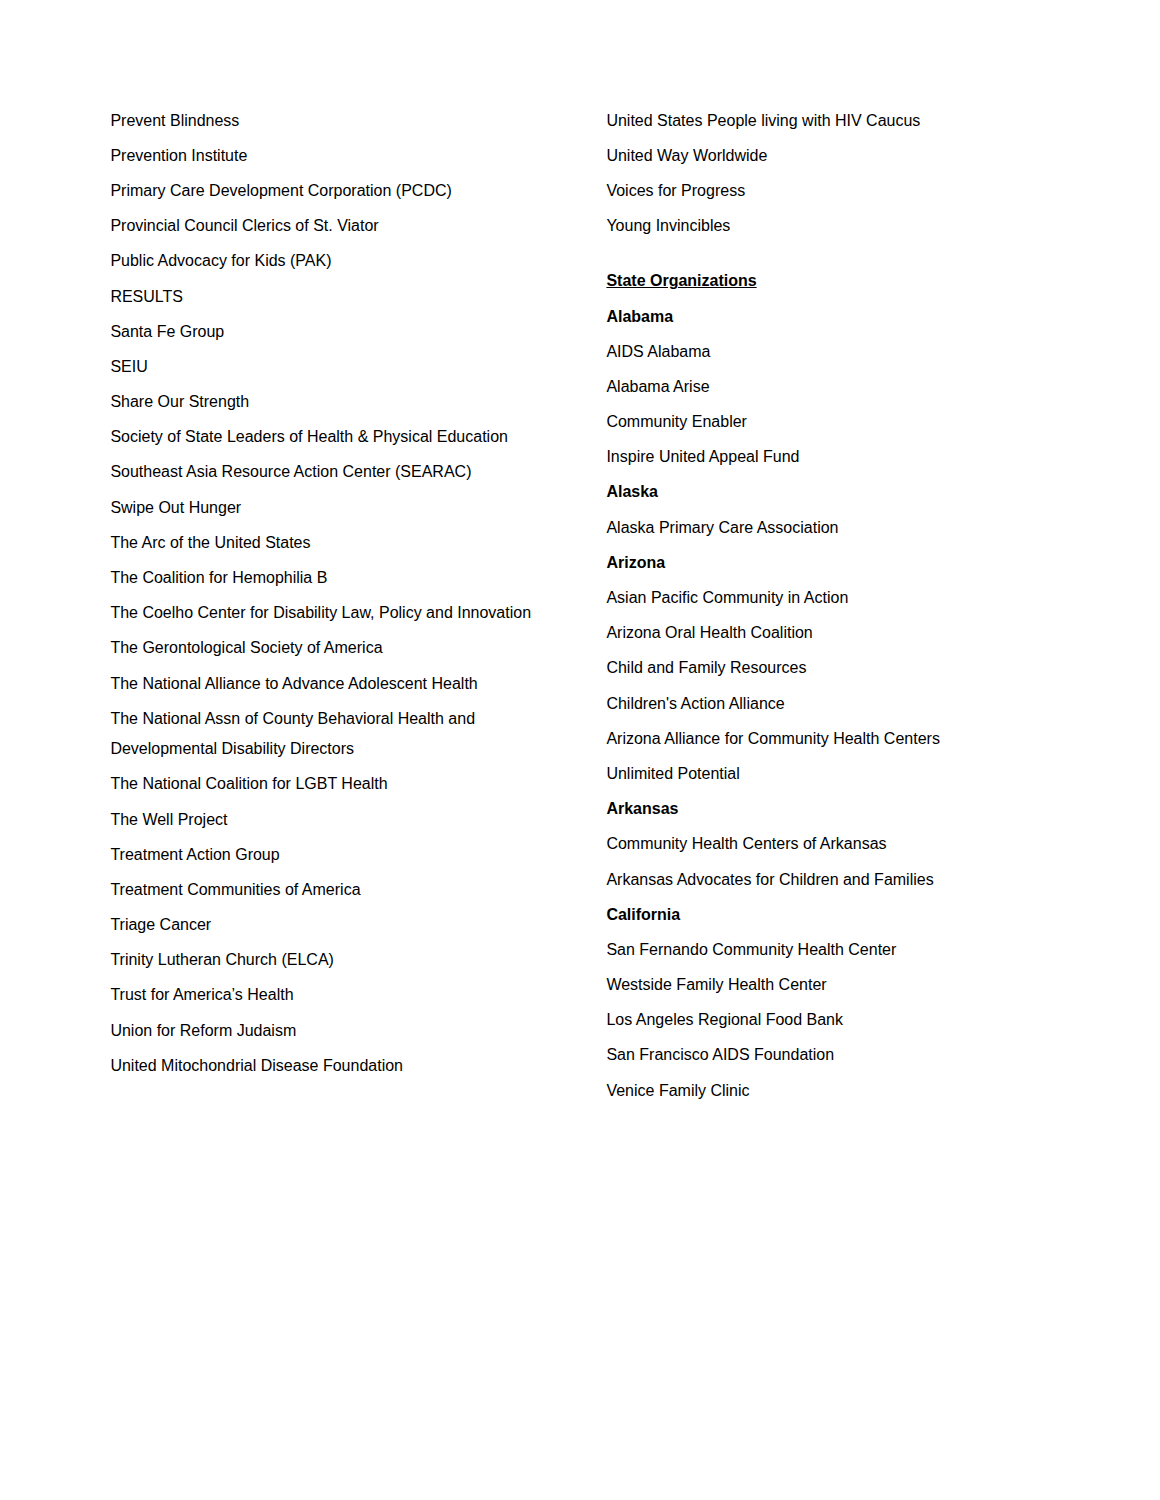Prevent Blindness
Prevention Institute
Primary Care Development Corporation (PCDC)
Provincial Council Clerics of St. Viator
Public Advocacy for Kids (PAK)
RESULTS
Santa Fe Group
SEIU
Share Our Strength
Society of State Leaders of Health & Physical Education
Southeast Asia Resource Action Center (SEARAC)
Swipe Out Hunger
The Arc of the United States
The Coalition for Hemophilia B
The Coelho Center for Disability Law, Policy and Innovation
The Gerontological Society of America
The National Alliance to Advance Adolescent Health
The National Assn of County Behavioral Health and Developmental Disability Directors
The National Coalition for LGBT Health
The Well Project
Treatment Action Group
Treatment Communities of America
Triage Cancer
Trinity Lutheran Church (ELCA)
Trust for America’s Health
Union for Reform Judaism
United Mitochondrial Disease Foundation
United States People living with HIV Caucus
United Way Worldwide
Voices for Progress
Young Invincibles
State Organizations
Alabama
AIDS Alabama
Alabama Arise
Community Enabler
Inspire United Appeal Fund
Alaska
Alaska Primary Care Association
Arizona
Asian Pacific Community in Action
Arizona Oral Health Coalition
Child and Family Resources
Children's Action Alliance
Arizona Alliance for Community Health Centers
Unlimited Potential
Arkansas
Community Health Centers of Arkansas
Arkansas Advocates for Children and Families
California
San Fernando Community Health Center
Westside Family Health Center
Los Angeles Regional Food Bank
San Francisco AIDS Foundation
Venice Family Clinic